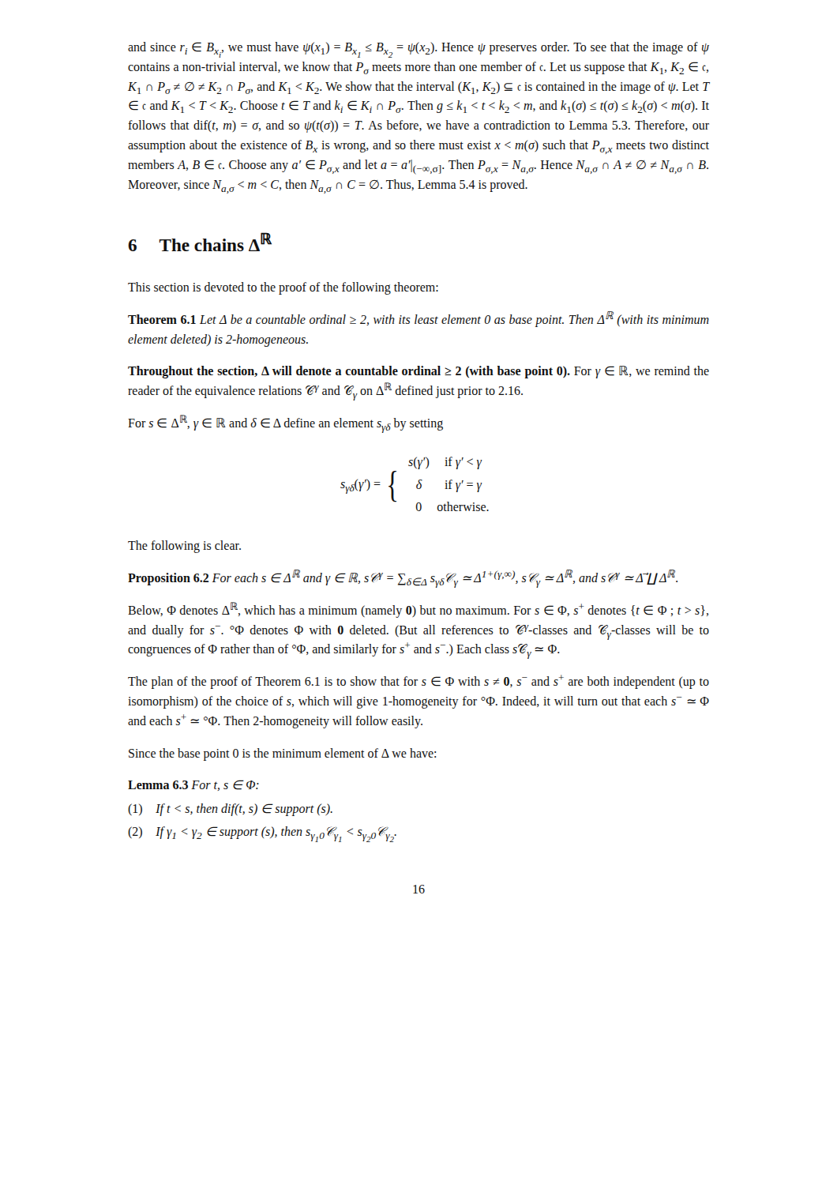and since ri ∈ Bxi, we must have ψ(x1) = Bx1 ≤ Bx2 = ψ(x2). Hence ψ preserves order. To see that the image of ψ contains a non-trivial interval, we know that Pσ meets more than one member of 𝔠. Let us suppose that K1, K2 ∈ 𝔠, K1 ∩ Pσ ≠ ∅ ≠ K2 ∩ Pσ, and K1 < K2. We show that the interval (K1, K2) ⊆ 𝔠 is contained in the image of ψ. Let T ∈ 𝔠 and K1 < T < K2. Choose t ∈ T and ki ∈ Ki ∩ Pσ. Then g ≤ k1 < t < k2 < m, and k1(σ) ≤ t(σ) ≤ k2(σ) < m(σ). It follows that dif(t, m) = σ, and so ψ(t(σ)) = T. As before, we have a contradiction to Lemma 5.3. Therefore, our assumption about the existence of Bx is wrong, and so there must exist x < m(σ) such that Pσ,x meets two distinct members A, B ∈ 𝔠. Choose any a′ ∈ Pσ,x and let a = a′|(−∞,σ]. Then Pσ,x = Na,σ. Hence Na,σ ∩ A ≠ ∅ ≠ Na,σ ∩ B. Moreover, since Na,σ < m < C, then Na,σ ∩ C = ∅. Thus, Lemma 5.4 is proved.
6 The chains Δℝ
This section is devoted to the proof of the following theorem:
Theorem 6.1 Let Δ be a countable ordinal ≥ 2, with its least element 0 as base point. Then Δℝ (with its minimum element deleted) is 2-homogeneous.
Throughout the section, Δ will denote a countable ordinal ≥ 2 (with base point 0). For γ ∈ ℝ, we remind the reader of the equivalence relations 𝒞γ and 𝒞γ on Δℝ defined just prior to 2.16.
For s ∈ Δℝ, γ ∈ ℝ and δ ∈ Δ define an element sγδ by setting
sγδ(γ′) = {
| s ( γ′ ) | if γ′ < γ |
| δ | if γ′ = γ |
| 0 | otherwise. |
The following is clear.
Proposition 6.2 For each s ∈ Δℝ and γ ∈ ℝ, s 𝒞γ = ∑δ∈Δ sγδ 𝒞γ ≃ Δ1+(γ,∞), s 𝒞γ ≃ Δℝ, and s 𝒞γ ≃ Δ ⃗∐ Δℝ.
Below, Φ denotes Δℝ, which has a minimum (namely 0) but no maximum. For s ∈ Φ, s+ denotes {t ∈ Φ ; t > s}, and dually for s−. °Φ denotes Φ with 0 deleted. (But all references to 𝒞γ-classes and 𝒞γ-classes will be to congruences of Φ rather than of °Φ, and similarly for s+ and s−.) Each class s 𝒞γ ≃ Φ.
The plan of the proof of Theorem 6.1 is to show that for s ∈ Φ with s ≠ 0, s− and s+ are both independent (up to isomorphism) of the choice of s, which will give 1-homogeneity for °Φ. Indeed, it will turn out that each s− ≃ Φ and each s+ ≃ °Φ. Then 2-homogeneity will follow easily.
Since the base point 0 is the minimum element of Δ we have:
Lemma 6.3 For t, s ∈ Φ:
(1) If t < s, then dif(t, s) ∈ support (s).
(2) If γ1 < γ2 ∈ support (s), then sγ10𝒞γ1 < sγ20𝒞γ2.
16